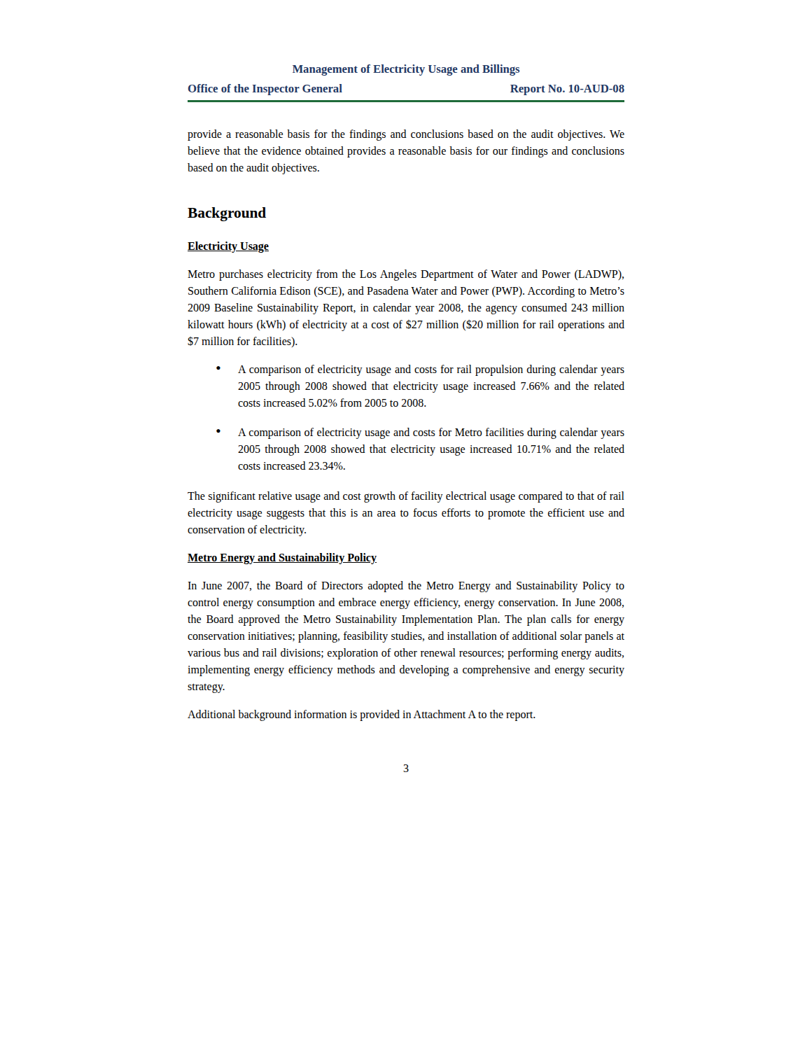Management of Electricity Usage and Billings
Office of the Inspector General Report No. 10-AUD-08
provide a reasonable basis for the findings and conclusions based on the audit objectives. We believe that the evidence obtained provides a reasonable basis for our findings and conclusions based on the audit objectives.
Background
Electricity Usage
Metro purchases electricity from the Los Angeles Department of Water and Power (LADWP), Southern California Edison (SCE), and Pasadena Water and Power (PWP). According to Metro’s 2009 Baseline Sustainability Report, in calendar year 2008, the agency consumed 243 million kilowatt hours (kWh) of electricity at a cost of $27 million ($20 million for rail operations and $7 million for facilities).
A comparison of electricity usage and costs for rail propulsion during calendar years 2005 through 2008 showed that electricity usage increased 7.66% and the related costs increased 5.02% from 2005 to 2008.
A comparison of electricity usage and costs for Metro facilities during calendar years 2005 through 2008 showed that electricity usage increased 10.71% and the related costs increased 23.34%.
The significant relative usage and cost growth of facility electrical usage compared to that of rail electricity usage suggests that this is an area to focus efforts to promote the efficient use and conservation of electricity.
Metro Energy and Sustainability Policy
In June 2007, the Board of Directors adopted the Metro Energy and Sustainability Policy to control energy consumption and embrace energy efficiency, energy conservation. In June 2008, the Board approved the Metro Sustainability Implementation Plan. The plan calls for energy conservation initiatives; planning, feasibility studies, and installation of additional solar panels at various bus and rail divisions; exploration of other renewal resources; performing energy audits, implementing energy efficiency methods and developing a comprehensive and energy security strategy.
Additional background information is provided in Attachment A to the report.
3